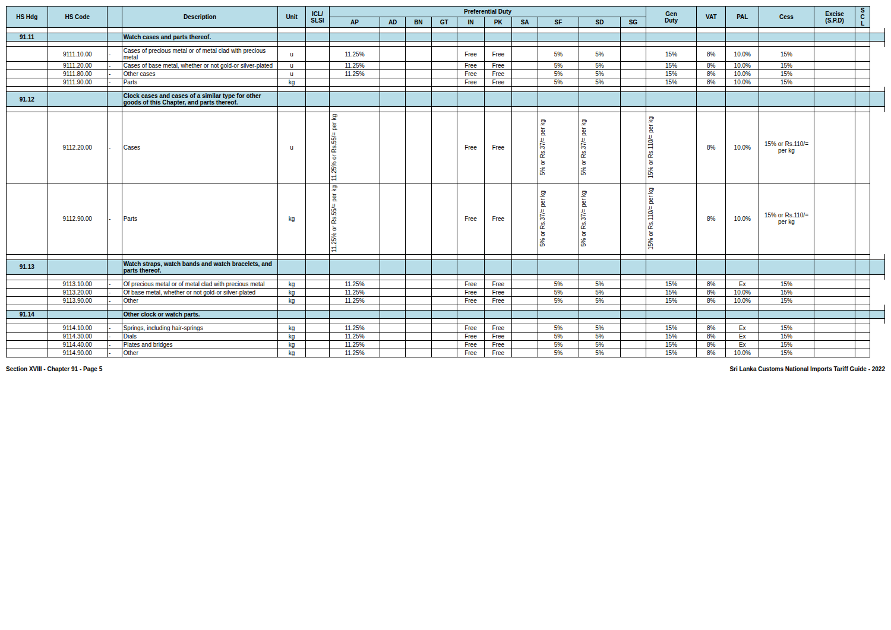| HS Hdg | HS Code | | Description | Unit | ICL/ SLSI | Preferential Duty | Gen Duty | VAT | PAL | Cess | Excise (S.P.D) | S C L |
| --- | --- | --- | --- | --- | --- | --- | --- | --- | --- | --- | --- | --- |
| AP | AD | BN | GT | IN | PK | SA | SF | SD | SG |
| 91.11 | | | Watch cases and parts thereof. | | | | | | | | | | | | | | | | | | | |
| | 9111.10.00 | - | Cases of precious metal or of metal clad with precious metal | u | | 11.25% | | | | Free | Free | | 5% | 5% | | 15% | 8% | 10.0% | 15% | | |
| | 9111.20.00 | - | Cases of base metal, whether or not gold-or silver-plated | u | | 11.25% | | | | Free | Free | | 5% | 5% | | 15% | 8% | 10.0% | 15% | | |
| | 9111.80.00 | - | Other cases | u | | 11.25% | | | | Free | Free | | 5% | 5% | | 15% | 8% | 10.0% | 15% | | |
| | 9111.90.00 | - | Parts | kg | | | | | | Free | Free | | 5% | 5% | | 15% | 8% | 10.0% | 15% | | |
| 91.12 | | | Clock cases and cases of a similar type for other goods of this Chapter, and parts thereof. | | | | | | | | | | | | | | | | | | | |
| | 9112.20.00 | - | Cases | u | | 11.25% or Rs.55/= per kg | | | | Free | Free | | 5% or Rs.37/= per kg | 5% or Rs.37/= per kg | | 15% or Rs.110/= per kg | 8% | 10.0% | 15% or Rs.110/= per kg | | |
| | 9112.90.00 | - | Parts | kg | | 11.25% or Rs.55/= per kg | | | | Free | Free | | 5% or Rs.37/= per kg | 5% or Rs.37/= per kg | | 15% or Rs.110/= per kg | 8% | 10.0% | 15% or Rs.110/= per kg | | |
| 91.13 | | | Watch straps, watch bands and watch bracelets, and parts thereof. | | | | | | | | | | | | | | | | | | | |
| | 9113.10.00 | - | Of precious metal or of metal clad with precious metal | kg | | 11.25% | | | | Free | Free | | 5% | 5% | | 15% | 8% | Ex | 15% | | |
| | 9113.20.00 | - | Of base metal, whether or not gold-or silver-plated | kg | | 11.25% | | | | Free | Free | | 5% | 5% | | 15% | 8% | 10.0% | 15% | | |
| | 9113.90.00 | - | Other | kg | | 11.25% | | | | Free | Free | | 5% | 5% | | 15% | 8% | 10.0% | 15% | | |
| 91.14 | | | Other clock or watch parts. | | | | | | | | | | | | | | | | | | | |
| | 9114.10.00 | - | Springs, including hair-springs | kg | | 11.25% | | | | Free | Free | | 5% | 5% | | 15% | 8% | Ex | 15% | | |
| | 9114.30.00 | - | Dials | kg | | 11.25% | | | | Free | Free | | 5% | 5% | | 15% | 8% | Ex | 15% | | |
| | 9114.40.00 | - | Plates and bridges | kg | | 11.25% | | | | Free | Free | | 5% | 5% | | 15% | 8% | Ex | 15% | | |
| | 9114.90.00 | - | Other | kg | | 11.25% | | | | Free | Free | | 5% | 5% | | 15% | 8% | 10.0% | 15% | | |
Section XVIII - Chapter 91 - Page 5
Sri Lanka Customs National Imports Tariff Guide - 2022